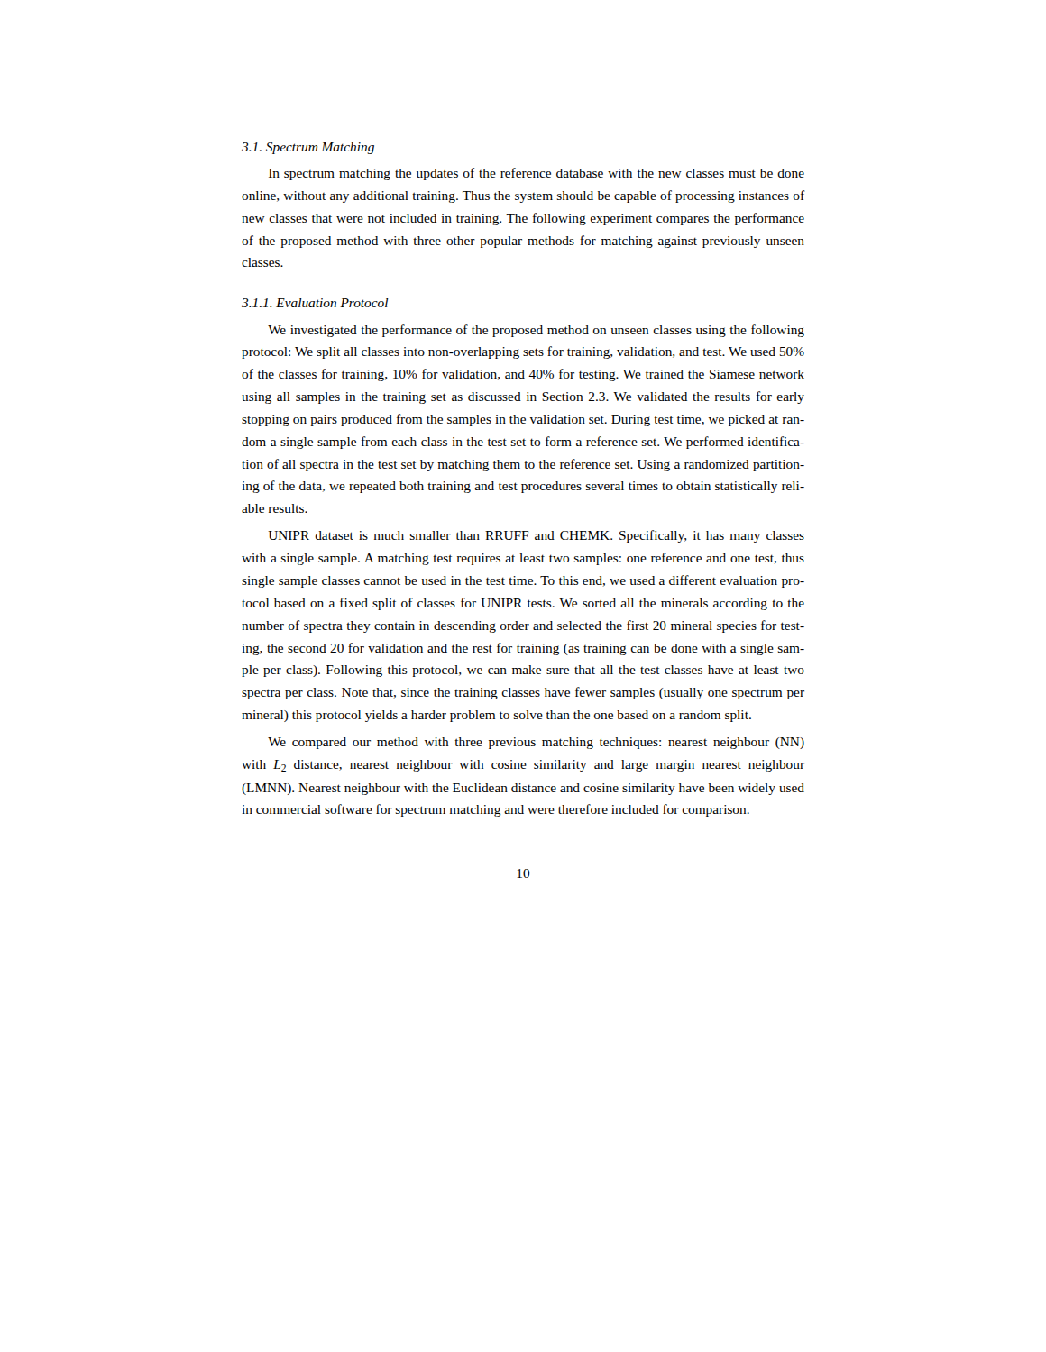3.1. Spectrum Matching
In spectrum matching the updates of the reference database with the new classes must be done online, without any additional training. Thus the system should be capable of processing instances of new classes that were not included in training. The following experiment compares the performance of the proposed method with three other popular methods for matching against previously unseen classes.
3.1.1. Evaluation Protocol
We investigated the performance of the proposed method on unseen classes using the following protocol: We split all classes into non-overlapping sets for training, validation, and test. We used 50% of the classes for training, 10% for validation, and 40% for testing. We trained the Siamese network using all samples in the training set as discussed in Section 2.3. We validated the results for early stopping on pairs produced from the samples in the validation set. During test time, we picked at random a single sample from each class in the test set to form a reference set. We performed identification of all spectra in the test set by matching them to the reference set. Using a randomized partitioning of the data, we repeated both training and test procedures several times to obtain statistically reliable results.
UNIPR dataset is much smaller than RRUFF and CHEMK. Specifically, it has many classes with a single sample. A matching test requires at least two samples: one reference and one test, thus single sample classes cannot be used in the test time. To this end, we used a different evaluation protocol based on a fixed split of classes for UNIPR tests. We sorted all the minerals according to the number of spectra they contain in descending order and selected the first 20 mineral species for testing, the second 20 for validation and the rest for training (as training can be done with a single sample per class). Following this protocol, we can make sure that all the test classes have at least two spectra per class. Note that, since the training classes have fewer samples (usually one spectrum per mineral) this protocol yields a harder problem to solve than the one based on a random split.
We compared our method with three previous matching techniques: nearest neighbour (NN) with L2 distance, nearest neighbour with cosine similarity and large margin nearest neighbour (LMNN). Nearest neighbour with the Euclidean distance and cosine similarity have been widely used in commercial software for spectrum matching and were therefore included for comparison.
10